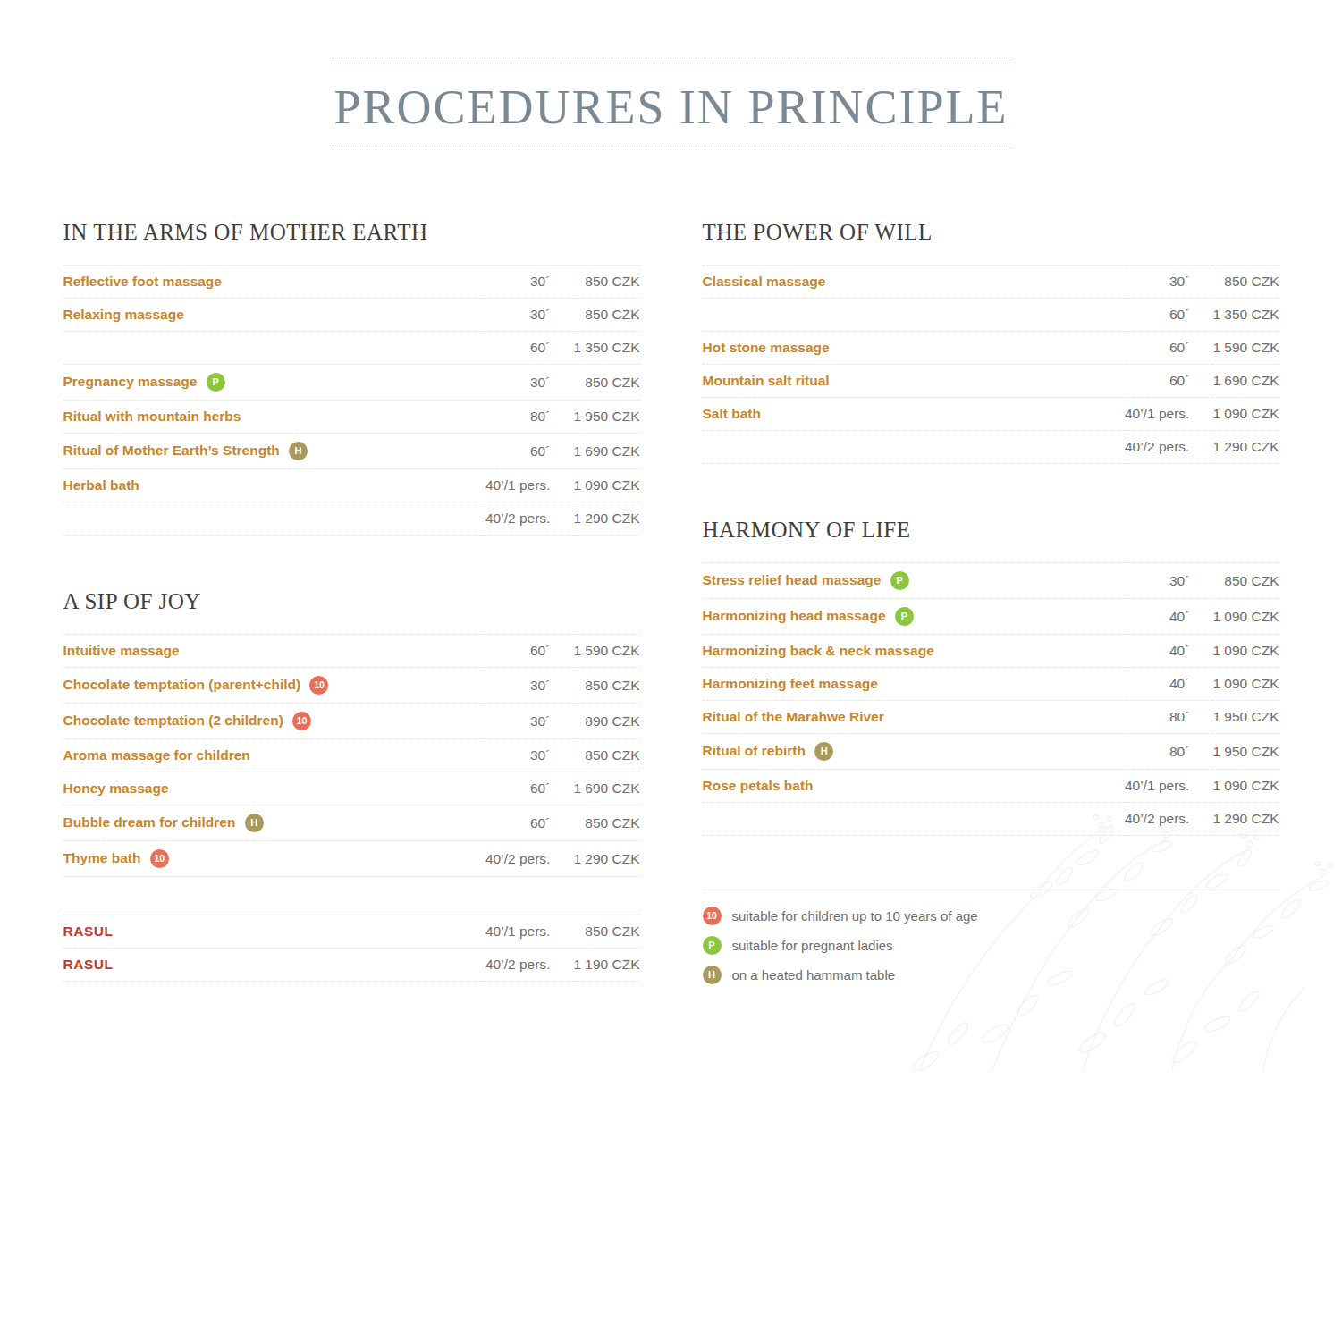Procedures in Principle
In the arms of Mother Earth
| Reflective foot massage | 30´ | 850 CZK |
| Relaxing massage | 30´ | 850 CZK |
| | 60´ | 1 350 CZK |
| Pregnancy massage P | 30´ | 850 CZK |
| Ritual with mountain herbs | 80´ | 1 950 CZK |
| Ritual of Mother Earth’s Strength H | 60´ | 1 690 CZK |
| Herbal bath | 40’/1 pers. | 1 090 CZK |
| | 40’/2 pers. | 1 290 CZK |
A sip of joy
| Intuitive massage | 60´ | 1 590 CZK |
| Chocolate temptation (parent+child) 10 | 30´ | 850 CZK |
| Chocolate temptation (2 children) 10 | 30´ | 890 CZK |
| Aroma massage for children | 30´ | 850 CZK |
| Honey massage | 60´ | 1 690 CZK |
| Bubble dream for children H | 60´ | 850 CZK |
| Thyme bath 10 | 40’/2 pers. | 1 290 CZK |
| RASUL | 40’/1 pers. | 850 CZK |
| RASUL | 40’/2 pers. | 1 190 CZK |
The power of will
| Classical massage | 30´ | 850 CZK |
| | 60´ | 1 350 CZK |
| Hot stone massage | 60´ | 1 590 CZK |
| Mountain salt ritual | 60´ | 1 690 CZK |
| Salt bath | 40’/1 pers. | 1 090 CZK |
| | 40’/2 pers. | 1 290 CZK |
Harmony of life
| Stress relief head massage P | 30´ | 850 CZK |
| Harmonizing head massage P | 40´ | 1 090 CZK |
| Harmonizing back & neck massage | 40´ | 1 090 CZK |
| Harmonizing feet massage | 40´ | 1 090 CZK |
| Ritual of the Marahwe River | 80´ | 1 950 CZK |
| Ritual of rebirth H | 80´ | 1 950 CZK |
| Rose petals bath | 40’/1 pers. | 1 090 CZK |
| | 40’/2 pers. | 1 290 CZK |
10 suitable for children up to 10 years of age
P suitable for pregnant ladies
H on a heated hammam table